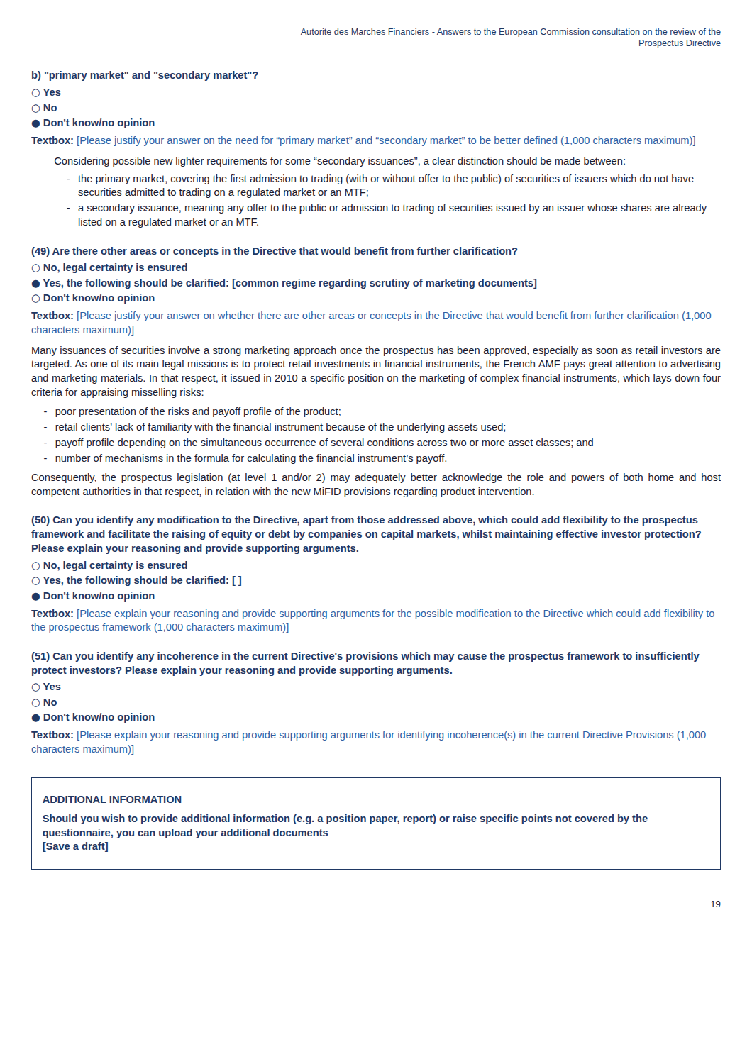Autorite des Marches Financiers - Answers to the European Commission consultation on the review of the
Prospectus Directive
b) "primary market" and "secondary market"?
○ Yes
○ No
● Don't know/no opinion
Textbox: [Please justify your answer on the need for “primary market” and “secondary market” to be better defined (1,000 characters maximum)]
Considering possible new lighter requirements for some “secondary issuances”, a clear distinction should be made between:
the primary market, covering the first admission to trading (with or without offer to the public) of securities of issuers which do not have securities admitted to trading on a regulated market or an MTF;
a secondary issuance, meaning any offer to the public or admission to trading of securities issued by an issuer whose shares are already listed on a regulated market or an MTF.
(49) Are there other areas or concepts in the Directive that would benefit from further clarification?
○ No, legal certainty is ensured
● Yes, the following should be clarified: [common regime regarding scrutiny of marketing documents]
○ Don't know/no opinion
Textbox: [Please justify your answer on whether there are other areas or concepts in the Directive that would benefit from further clarification (1,000 characters maximum)]
Many issuances of securities involve a strong marketing approach once the prospectus has been approved, especially as soon as retail investors are targeted. As one of its main legal missions is to protect retail investments in financial instruments, the French AMF pays great attention to advertising and marketing materials. In that respect, it issued in 2010 a specific position on the marketing of complex financial instruments, which lays down four criteria for appraising misselling risks:
poor presentation of the risks and payoff profile of the product;
retail clients’ lack of familiarity with the financial instrument because of the underlying assets used;
payoff profile depending on the simultaneous occurrence of several conditions across two or more asset classes; and
number of mechanisms in the formula for calculating the financial instrument’s payoff.
Consequently, the prospectus legislation (at level 1 and/or 2) may adequately better acknowledge the role and powers of both home and host competent authorities in that respect, in relation with the new MiFID provisions regarding product intervention.
(50) Can you identify any modification to the Directive, apart from those addressed above, which could add flexibility to the prospectus framework and facilitate the raising of equity or debt by companies on capital markets, whilst maintaining effective investor protection? Please explain your reasoning and provide supporting arguments.
○ No, legal certainty is ensured
○ Yes, the following should be clarified: [ ]
● Don't know/no opinion
Textbox: [Please explain your reasoning and provide supporting arguments for the possible modification to the Directive which could add flexibility to the prospectus framework (1,000 characters maximum)]
(51) Can you identify any incoherence in the current Directive's provisions which may cause the prospectus framework to insufficiently protect investors? Please explain your reasoning and provide supporting arguments.
○ Yes
○ No
● Don't know/no opinion
Textbox: [Please explain your reasoning and provide supporting arguments for identifying incoherence(s) in the current Directive Provisions (1,000 characters maximum)]
ADDITIONAL INFORMATION
Should you wish to provide additional information (e.g. a position paper, report) or raise specific points not covered by the questionnaire, you can upload your additional documents
[Save a draft]
19